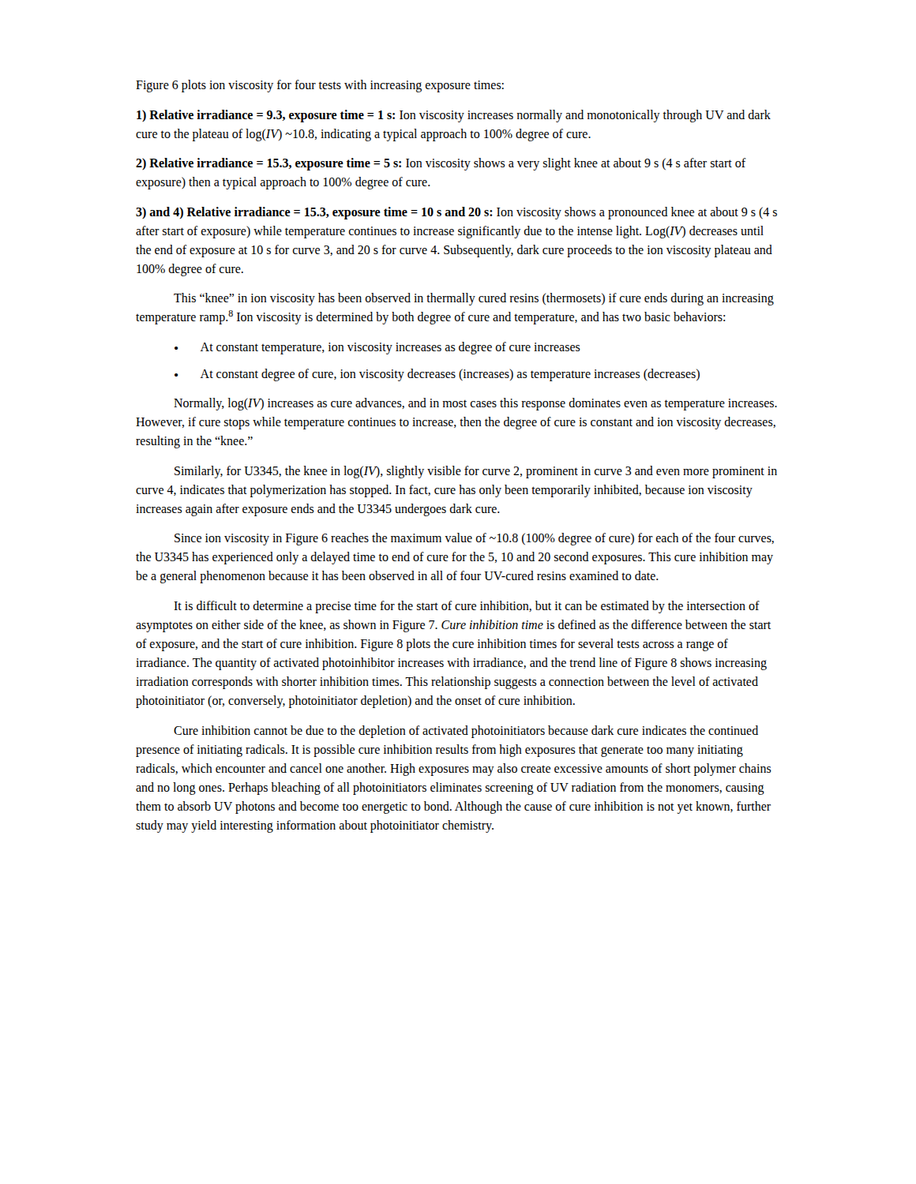Figure 6 plots ion viscosity for four tests with increasing exposure times:
1) Relative irradiance = 9.3, exposure time = 1 s: Ion viscosity increases normally and monotonically through UV and dark cure to the plateau of log(IV) ~10.8, indicating a typical approach to 100% degree of cure.
2) Relative irradiance = 15.3, exposure time = 5 s: Ion viscosity shows a very slight knee at about 9 s (4 s after start of exposure) then a typical approach to 100% degree of cure.
3) and 4) Relative irradiance = 15.3, exposure time = 10 s and 20 s: Ion viscosity shows a pronounced knee at about 9 s (4 s after start of exposure) while temperature continues to increase significantly due to the intense light. Log(IV) decreases until the end of exposure at 10 s for curve 3, and 20 s for curve 4. Subsequently, dark cure proceeds to the ion viscosity plateau and 100% degree of cure.
This “knee” in ion viscosity has been observed in thermally cured resins (thermosets) if cure ends during an increasing temperature ramp.8 Ion viscosity is determined by both degree of cure and temperature, and has two basic behaviors:
At constant temperature, ion viscosity increases as degree of cure increases
At constant degree of cure, ion viscosity decreases (increases) as temperature increases (decreases)
Normally, log(IV) increases as cure advances, and in most cases this response dominates even as temperature increases. However, if cure stops while temperature continues to increase, then the degree of cure is constant and ion viscosity decreases, resulting in the “knee.”
Similarly, for U3345, the knee in log(IV), slightly visible for curve 2, prominent in curve 3 and even more prominent in curve 4, indicates that polymerization has stopped. In fact, cure has only been temporarily inhibited, because ion viscosity increases again after exposure ends and the U3345 undergoes dark cure.
Since ion viscosity in Figure 6 reaches the maximum value of ~10.8 (100% degree of cure) for each of the four curves, the U3345 has experienced only a delayed time to end of cure for the 5, 10 and 20 second exposures. This cure inhibition may be a general phenomenon because it has been observed in all of four UV-cured resins examined to date.
It is difficult to determine a precise time for the start of cure inhibition, but it can be estimated by the intersection of asymptotes on either side of the knee, as shown in Figure 7. Cure inhibition time is defined as the difference between the start of exposure, and the start of cure inhibition. Figure 8 plots the cure inhibition times for several tests across a range of irradiance. The quantity of activated photoinhibitor increases with irradiance, and the trend line of Figure 8 shows increasing irradiation corresponds with shorter inhibition times. This relationship suggests a connection between the level of activated photoinitiator (or, conversely, photoinitiator depletion) and the onset of cure inhibition.
Cure inhibition cannot be due to the depletion of activated photoinitiators because dark cure indicates the continued presence of initiating radicals. It is possible cure inhibition results from high exposures that generate too many initiating radicals, which encounter and cancel one another. High exposures may also create excessive amounts of short polymer chains and no long ones. Perhaps bleaching of all photoinitiators eliminates screening of UV radiation from the monomers, causing them to absorb UV photons and become too energetic to bond. Although the cause of cure inhibition is not yet known, further study may yield interesting information about photoinitiator chemistry.